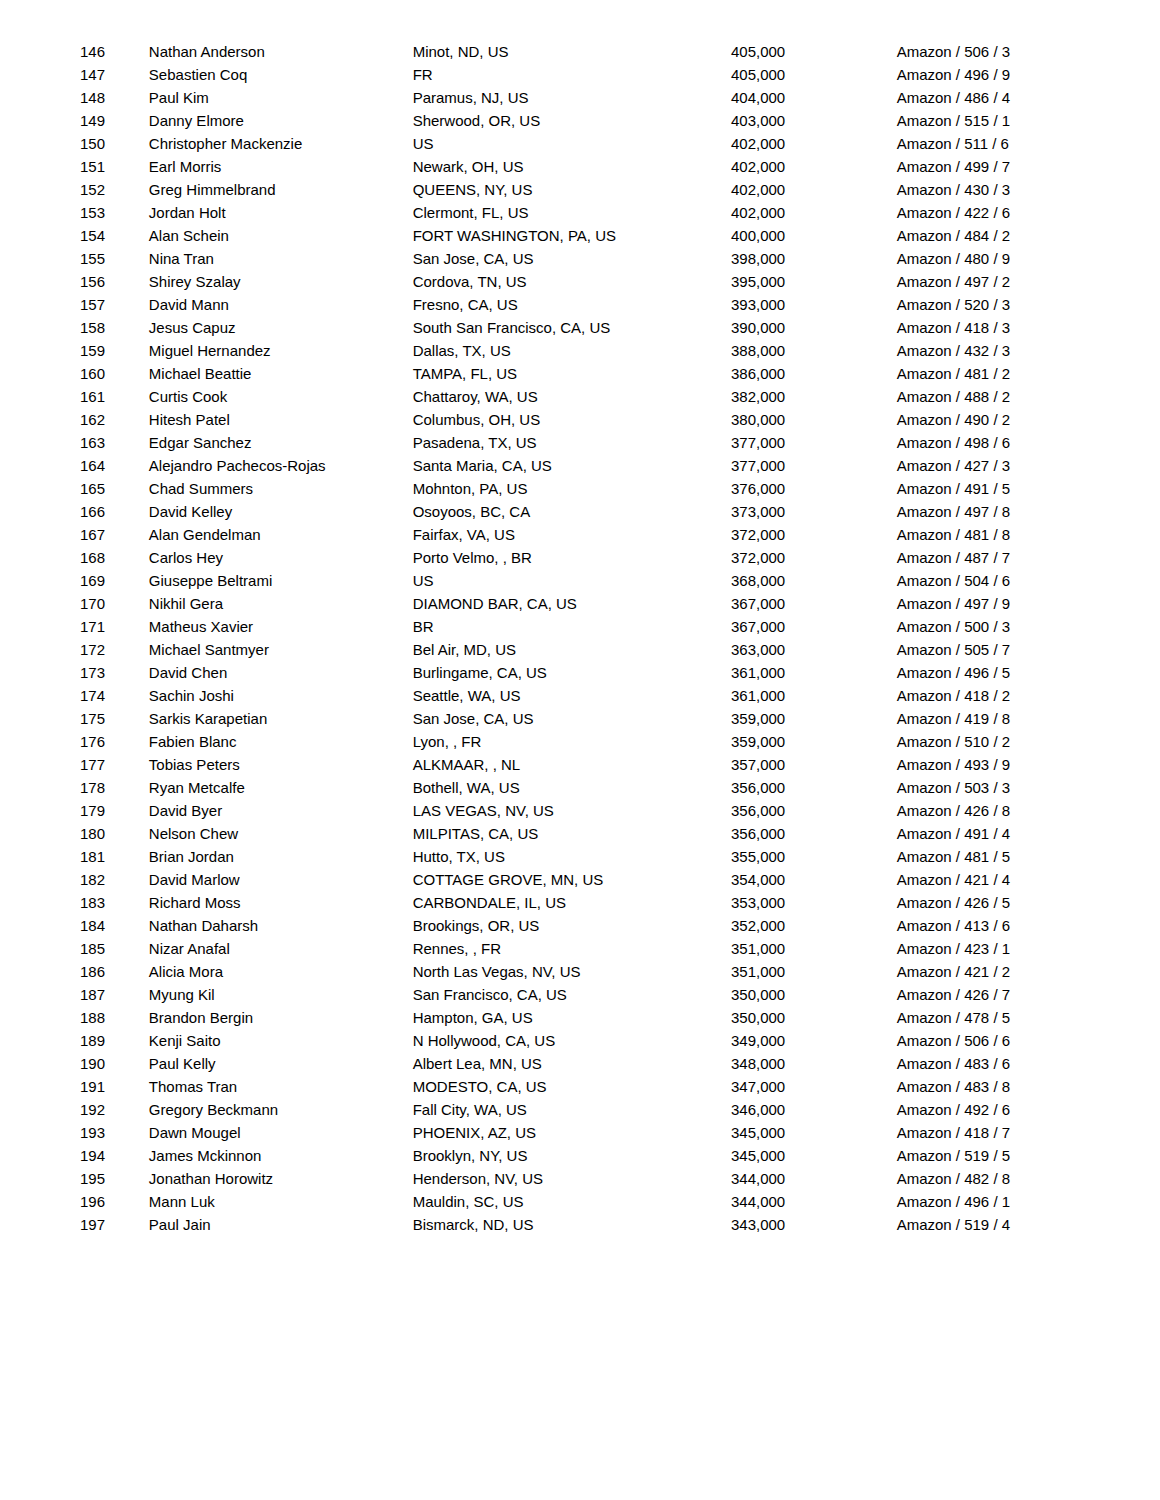| 146 | Nathan Anderson | Minot, ND, US | 405,000 | Amazon / 506 / 3 |
| 147 | Sebastien Coq | FR | 405,000 | Amazon / 496 / 9 |
| 148 | Paul Kim | Paramus, NJ, US | 404,000 | Amazon / 486 / 4 |
| 149 | Danny Elmore | Sherwood, OR, US | 403,000 | Amazon / 515 / 1 |
| 150 | Christopher Mackenzie | US | 402,000 | Amazon / 511 / 6 |
| 151 | Earl Morris | Newark, OH, US | 402,000 | Amazon / 499 / 7 |
| 152 | Greg Himmelbrand | QUEENS, NY, US | 402,000 | Amazon / 430 / 3 |
| 153 | Jordan Holt | Clermont, FL, US | 402,000 | Amazon / 422 / 6 |
| 154 | Alan Schein | FORT WASHINGTON, PA, US | 400,000 | Amazon / 484 / 2 |
| 155 | Nina Tran | San Jose, CA, US | 398,000 | Amazon / 480 / 9 |
| 156 | Shirey Szalay | Cordova, TN, US | 395,000 | Amazon / 497 / 2 |
| 157 | David Mann | Fresno, CA, US | 393,000 | Amazon / 520 / 3 |
| 158 | Jesus Capuz | South San Francisco, CA, US | 390,000 | Amazon / 418 / 3 |
| 159 | Miguel Hernandez | Dallas, TX, US | 388,000 | Amazon / 432 / 3 |
| 160 | Michael Beattie | TAMPA, FL, US | 386,000 | Amazon / 481 / 2 |
| 161 | Curtis Cook | Chattaroy, WA, US | 382,000 | Amazon / 488 / 2 |
| 162 | Hitesh Patel | Columbus, OH, US | 380,000 | Amazon / 490 / 2 |
| 163 | Edgar Sanchez | Pasadena, TX, US | 377,000 | Amazon / 498 / 6 |
| 164 | Alejandro Pachecos-Rojas | Santa Maria, CA, US | 377,000 | Amazon / 427 / 3 |
| 165 | Chad Summers | Mohnton, PA, US | 376,000 | Amazon / 491 / 5 |
| 166 | David Kelley | Osoyoos, BC, CA | 373,000 | Amazon / 497 / 8 |
| 167 | Alan Gendelman | Fairfax, VA, US | 372,000 | Amazon / 481 / 8 |
| 168 | Carlos Hey | Porto Velmo, , BR | 372,000 | Amazon / 487 / 7 |
| 169 | Giuseppe Beltrami | US | 368,000 | Amazon / 504 / 6 |
| 170 | Nikhil Gera | DIAMOND BAR, CA, US | 367,000 | Amazon / 497 / 9 |
| 171 | Matheus Xavier | BR | 367,000 | Amazon / 500 / 3 |
| 172 | Michael Santmyer | Bel Air, MD, US | 363,000 | Amazon / 505 / 7 |
| 173 | David Chen | Burlingame, CA, US | 361,000 | Amazon / 496 / 5 |
| 174 | Sachin Joshi | Seattle, WA, US | 361,000 | Amazon / 418 / 2 |
| 175 | Sarkis Karapetian | San Jose, CA, US | 359,000 | Amazon / 419 / 8 |
| 176 | Fabien Blanc | Lyon, , FR | 359,000 | Amazon / 510 / 2 |
| 177 | Tobias Peters | ALKMAAR, , NL | 357,000 | Amazon / 493 / 9 |
| 178 | Ryan Metcalfe | Bothell, WA, US | 356,000 | Amazon / 503 / 3 |
| 179 | David Byer | LAS VEGAS, NV, US | 356,000 | Amazon / 426 / 8 |
| 180 | Nelson Chew | MILPITAS, CA, US | 356,000 | Amazon / 491 / 4 |
| 181 | Brian Jordan | Hutto, TX, US | 355,000 | Amazon / 481 / 5 |
| 182 | David Marlow | COTTAGE GROVE, MN, US | 354,000 | Amazon / 421 / 4 |
| 183 | Richard Moss | CARBONDALE, IL, US | 353,000 | Amazon / 426 / 5 |
| 184 | Nathan Daharsh | Brookings, OR, US | 352,000 | Amazon / 413 / 6 |
| 185 | Nizar Anafal | Rennes, , FR | 351,000 | Amazon / 423 / 1 |
| 186 | Alicia Mora | North Las Vegas, NV, US | 351,000 | Amazon / 421 / 2 |
| 187 | Myung Kil | San Francisco, CA, US | 350,000 | Amazon / 426 / 7 |
| 188 | Brandon Bergin | Hampton, GA, US | 350,000 | Amazon / 478 / 5 |
| 189 | Kenji Saito | N Hollywood, CA, US | 349,000 | Amazon / 506 / 6 |
| 190 | Paul Kelly | Albert Lea, MN, US | 348,000 | Amazon / 483 / 6 |
| 191 | Thomas Tran | MODESTO, CA, US | 347,000 | Amazon / 483 / 8 |
| 192 | Gregory Beckmann | Fall City, WA, US | 346,000 | Amazon / 492 / 6 |
| 193 | Dawn Mougel | PHOENIX, AZ, US | 345,000 | Amazon / 418 / 7 |
| 194 | James Mckinnon | Brooklyn, NY, US | 345,000 | Amazon / 519 / 5 |
| 195 | Jonathan Horowitz | Henderson, NV, US | 344,000 | Amazon / 482 / 8 |
| 196 | Mann Luk | Mauldin, SC, US | 344,000 | Amazon / 496 / 1 |
| 197 | Paul Jain | Bismarck, ND, US | 343,000 | Amazon / 519 / 4 |